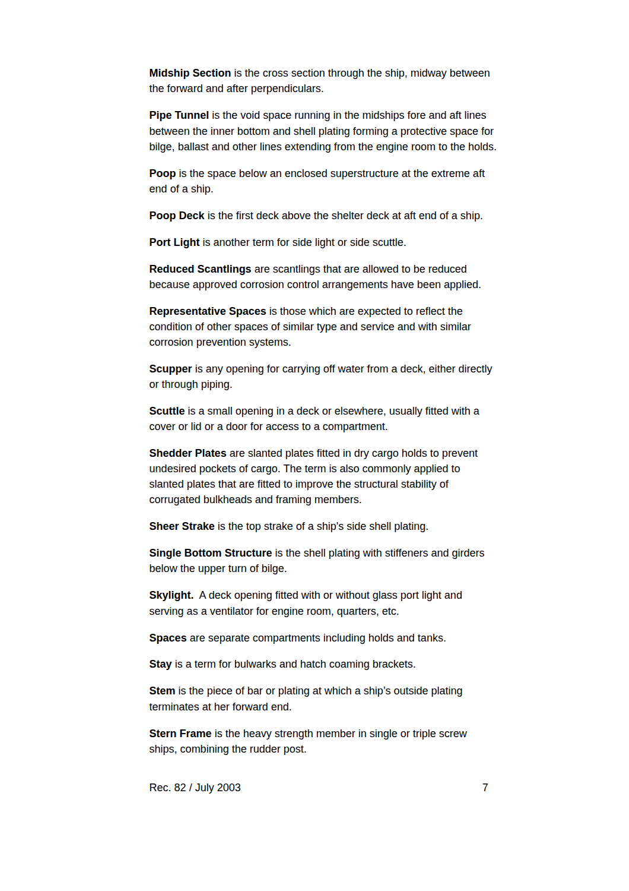Midship Section is the cross section through the ship, midway between the forward and after perpendiculars.
Pipe Tunnel is the void space running in the midships fore and aft lines between the inner bottom and shell plating forming a protective space for bilge, ballast and other lines extending from the engine room to the holds.
Poop is the space below an enclosed superstructure at the extreme aft end of a ship.
Poop Deck is the first deck above the shelter deck at aft end of a ship.
Port Light is another term for side light or side scuttle.
Reduced Scantlings are scantlings that are allowed to be reduced because approved corrosion control arrangements have been applied.
Representative Spaces is those which are expected to reflect the condition of other spaces of similar type and service and with similar corrosion prevention systems.
Scupper is any opening for carrying off water from a deck, either directly or through piping.
Scuttle is a small opening in a deck or elsewhere, usually fitted with a cover or lid or a door for access to a compartment.
Shedder Plates are slanted plates fitted in dry cargo holds to prevent undesired pockets of cargo. The term is also commonly applied to slanted plates that are fitted to improve the structural stability of corrugated bulkheads and framing members.
Sheer Strake is the top strake of a ship's side shell plating.
Single Bottom Structure is the shell plating with stiffeners and girders below the upper turn of bilge.
Skylight. A deck opening fitted with or without glass port light and serving as a ventilator for engine room, quarters, etc.
Spaces are separate compartments including holds and tanks.
Stay is a term for bulwarks and hatch coaming brackets.
Stem is the piece of bar or plating at which a ship’s outside plating terminates at her forward end.
Stern Frame is the heavy strength member in single or triple screw ships, combining the rudder post.
Rec. 82 / July 2003 7